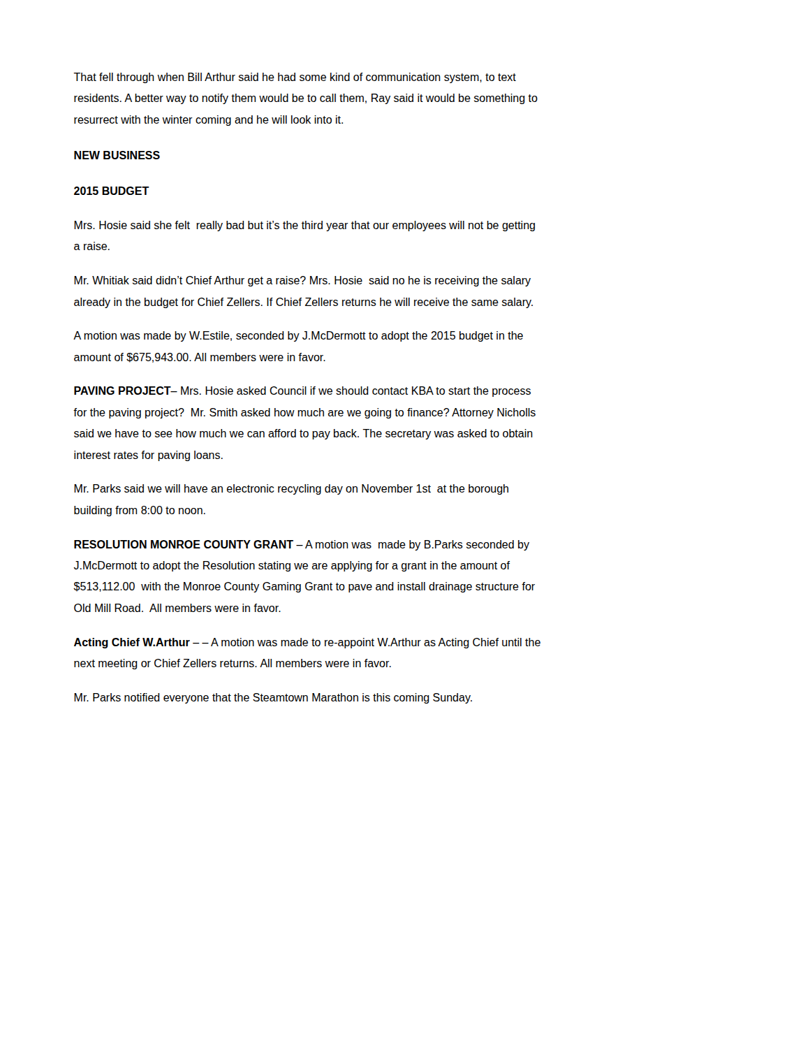That fell through when Bill Arthur said he had some kind of communication system, to text residents. A better way to notify them would be to call them, Ray said it would be something to resurrect with the winter coming and he will look into it.
NEW BUSINESS
2015 BUDGET
Mrs. Hosie said she felt really bad but it’s the third year that our employees will not be getting a raise.
Mr. Whitiak said didn’t Chief Arthur get a raise? Mrs. Hosie said no he is receiving the salary already in the budget for Chief Zellers. If Chief Zellers returns he will receive the same salary.
A motion was made by W.Estile, seconded by J.McDermott to adopt the 2015 budget in the amount of $675,943.00. All members were in favor.
PAVING PROJECT– Mrs. Hosie asked Council if we should contact KBA to start the process for the paving project? Mr. Smith asked how much are we going to finance? Attorney Nicholls said we have to see how much we can afford to pay back. The secretary was asked to obtain interest rates for paving loans.
Mr. Parks said we will have an electronic recycling day on November 1st at the borough building from 8:00 to noon.
RESOLUTION MONROE COUNTY GRANT – A motion was made by B.Parks seconded by J.McDermott to adopt the Resolution stating we are applying for a grant in the amount of $513,112.00 with the Monroe County Gaming Grant to pave and install drainage structure for Old Mill Road. All members were in favor.
Acting Chief W.Arthur – – A motion was made to re-appoint W.Arthur as Acting Chief until the next meeting or Chief Zellers returns. All members were in favor.
Mr. Parks notified everyone that the Steamtown Marathon is this coming Sunday.